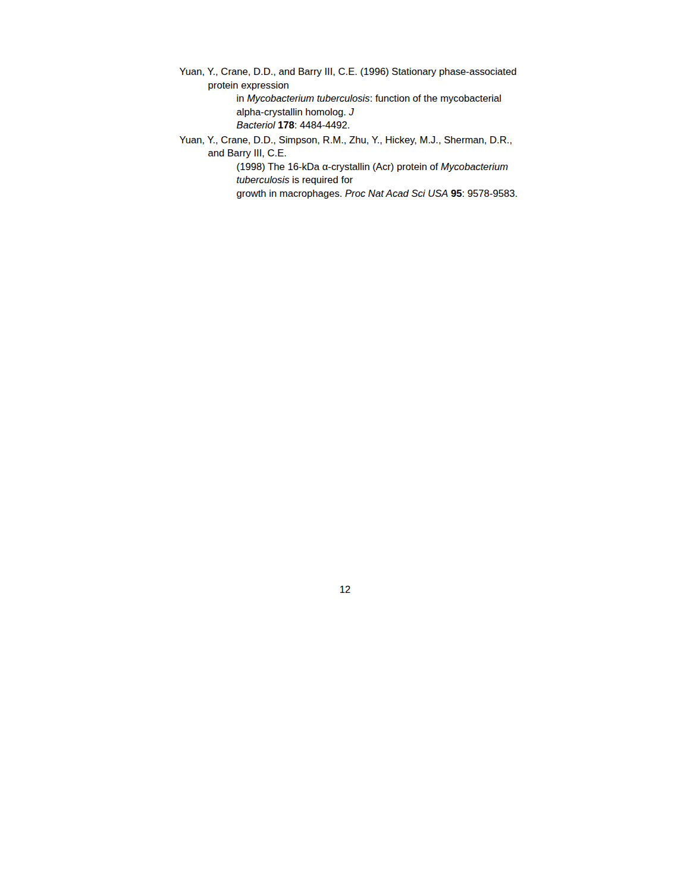Yuan, Y., Crane, D.D., and Barry III, C.E. (1996) Stationary phase-associated protein expression in Mycobacterium tuberculosis: function of the mycobacterial alpha-crystallin homolog. J Bacteriol 178: 4484-4492.
Yuan, Y., Crane, D.D., Simpson, R.M., Zhu, Y., Hickey, M.J., Sherman, D.R., and Barry III, C.E. (1998) The 16-kDa α-crystallin (Acr) protein of Mycobacterium tuberculosis is required for growth in macrophages. Proc Nat Acad Sci USA 95: 9578-9583.
12